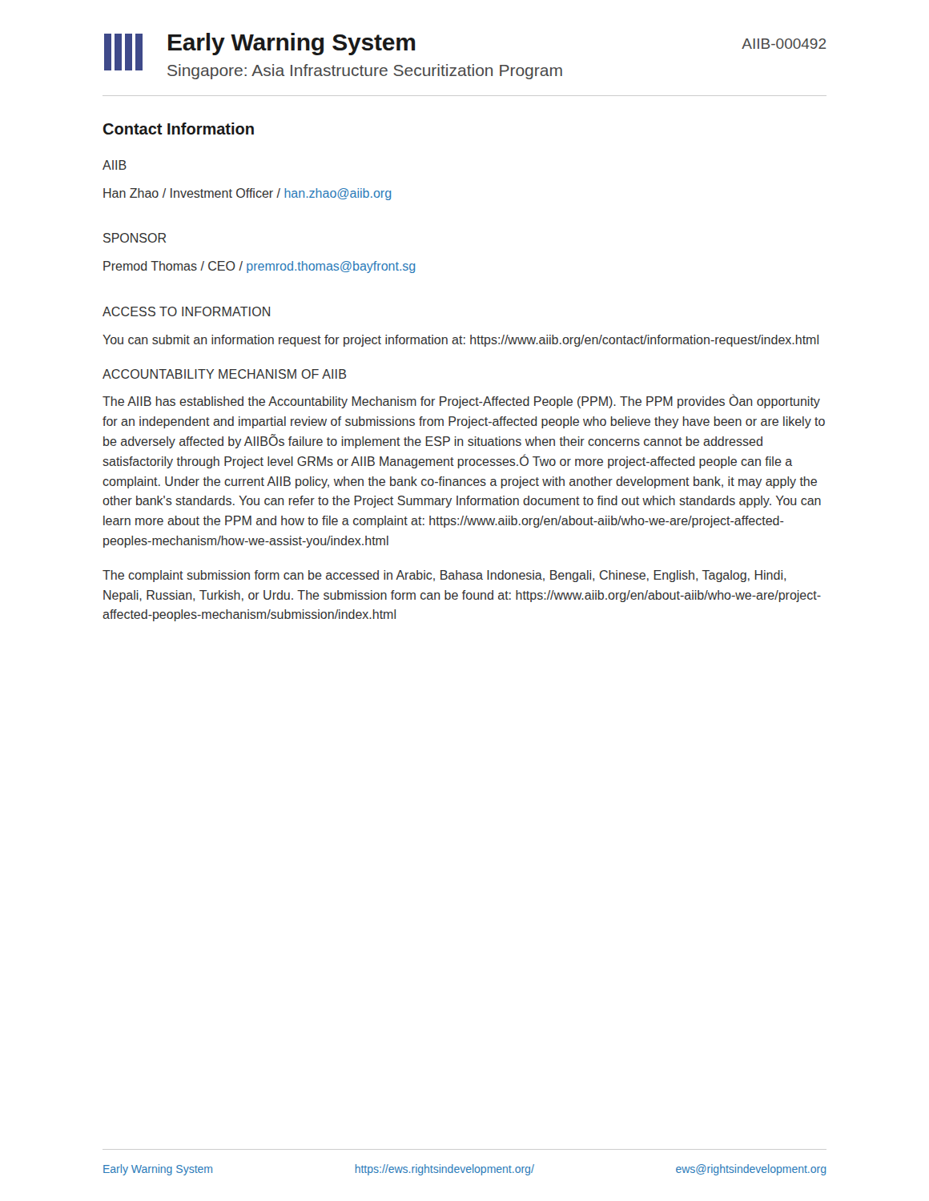Early Warning System
Singapore: Asia Infrastructure Securitization Program
AIIB-000492
Contact Information
AIIB
Han Zhao / Investment Officer / han.zhao@aiib.org
SPONSOR
Premod Thomas / CEO / premrod.thomas@bayfront.sg
ACCESS TO INFORMATION
You can submit an information request for project information at: https://www.aiib.org/en/contact/information-request/index.html
ACCOUNTABILITY MECHANISM OF AIIB
The AIIB has established the Accountability Mechanism for Project-Affected People (PPM). The PPM provides Òan opportunity for an independent and impartial review of submissions from Project-affected people who believe they have been or are likely to be adversely affected by AIIBÕs failure to implement the ESP in situations when their concerns cannot be addressed satisfactorily through Project level GRMs or AIIB Management processes.Ó Two or more project-affected people can file a complaint. Under the current AIIB policy, when the bank co-finances a project with another development bank, it may apply the other bank's standards. You can refer to the Project Summary Information document to find out which standards apply. You can learn more about the PPM and how to file a complaint at: https://www.aiib.org/en/about-aiib/who-we-are/project-affected-peoples-mechanism/how-we-assist-you/index.html
The complaint submission form can be accessed in Arabic, Bahasa Indonesia, Bengali, Chinese, English, Tagalog, Hindi, Nepali, Russian, Turkish, or Urdu. The submission form can be found at: https://www.aiib.org/en/about-aiib/who-we-are/project-affected-peoples-mechanism/submission/index.html
Early Warning System
https://ews.rightsindevelopment.org/
ews@rightsindevelopment.org